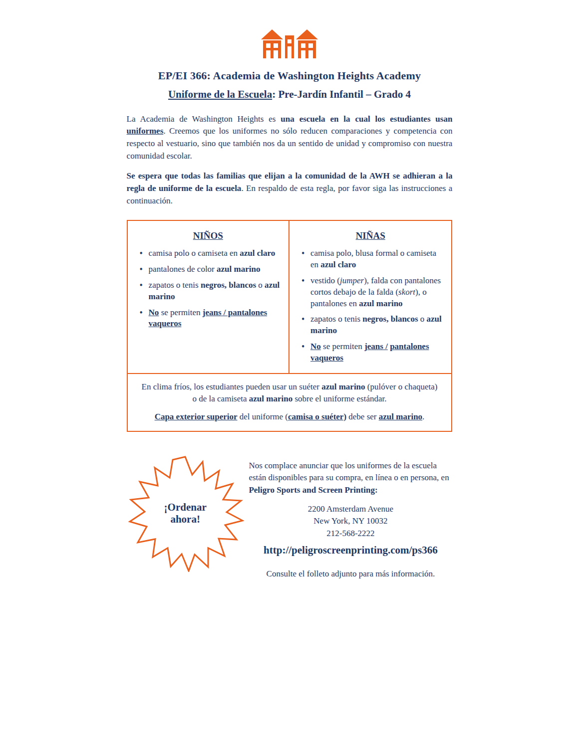EP/EI 366: Academia de Washington Heights Academy
Uniforme de la Escuela: Pre-Jardín Infantil – Grado 4
La Academia de Washington Heights es una escuela en la cual los estudiantes usan uniformes. Creemos que los uniformes no sólo reducen comparaciones y competencia con respecto al vestuario, sino que también nos da un sentido de unidad y compromiso con nuestra comunidad escolar.
Se espera que todas las familias que elijan a la comunidad de la AWH se adhieran a la regla de uniforme de la escuela. En respaldo de esta regla, por favor siga las instrucciones a continuación.
NIÑOS
camisa polo o camiseta en azul claro
pantalones de color azul marino
zapatos o tenis negros, blancos o azul marino
No se permiten jeans / pantalones vaqueros
NIÑAS
camisa polo, blusa formal o camiseta en azul claro
vestido (jumper), falda con pantalones cortos debajo de la falda (skort), o pantalones en azul marino
zapatos o tenis negros, blancos o azul marino
No se permiten jeans / pantalones vaqueros
En clima fríos, los estudiantes pueden usar un suéter azul marino (pulóver o chaqueta) o de la camiseta azul marino sobre el uniforme estándar.
Capa exterior superior del uniforme (camisa o suéter) debe ser azul marino.
¡Ordenar ahora!
Nos complace anunciar que los uniformes de la escuela están disponibles para su compra, en línea o en persona, en Peligro Sports and Screen Printing:
2200 Amsterdam Avenue
New York, NY 10032
212-568-2222
http://peligroscreenprinting.com/ps366
Consulte el folleto adjunto para más información.